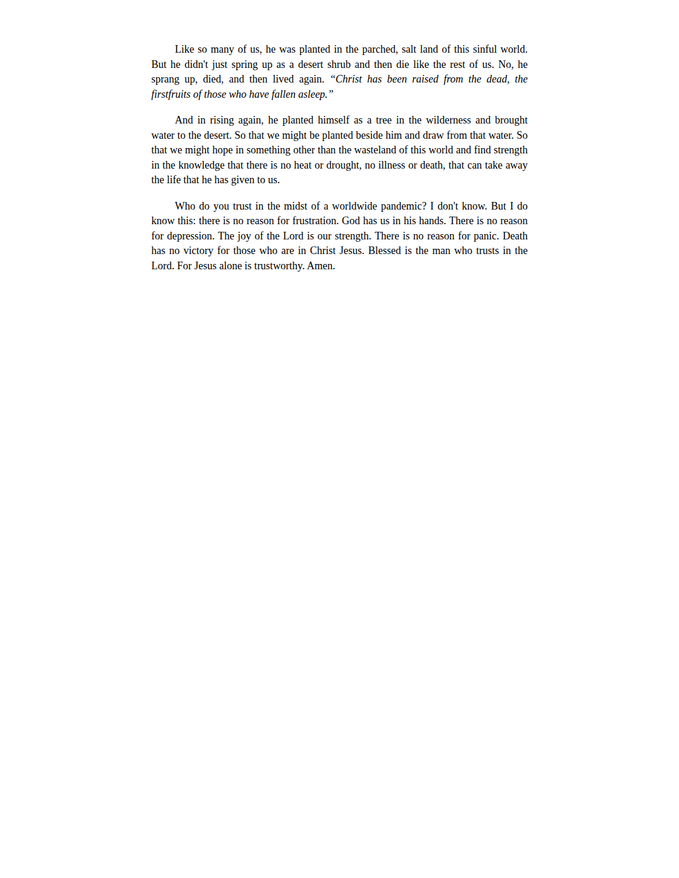Like so many of us, he was planted in the parched, salt land of this sinful world. But he didn't just spring up as a desert shrub and then die like the rest of us. No, he sprang up, died, and then lived again. “Christ has been raised from the dead, the firstfruits of those who have fallen asleep.”
And in rising again, he planted himself as a tree in the wilderness and brought water to the desert. So that we might be planted beside him and draw from that water. So that we might hope in something other than the wasteland of this world and find strength in the knowledge that there is no heat or drought, no illness or death, that can take away the life that he has given to us.
Who do you trust in the midst of a worldwide pandemic? I don't know. But I do know this: there is no reason for frustration. God has us in his hands. There is no reason for depression. The joy of the Lord is our strength. There is no reason for panic. Death has no victory for those who are in Christ Jesus. Blessed is the man who trusts in the Lord. For Jesus alone is trustworthy. Amen.